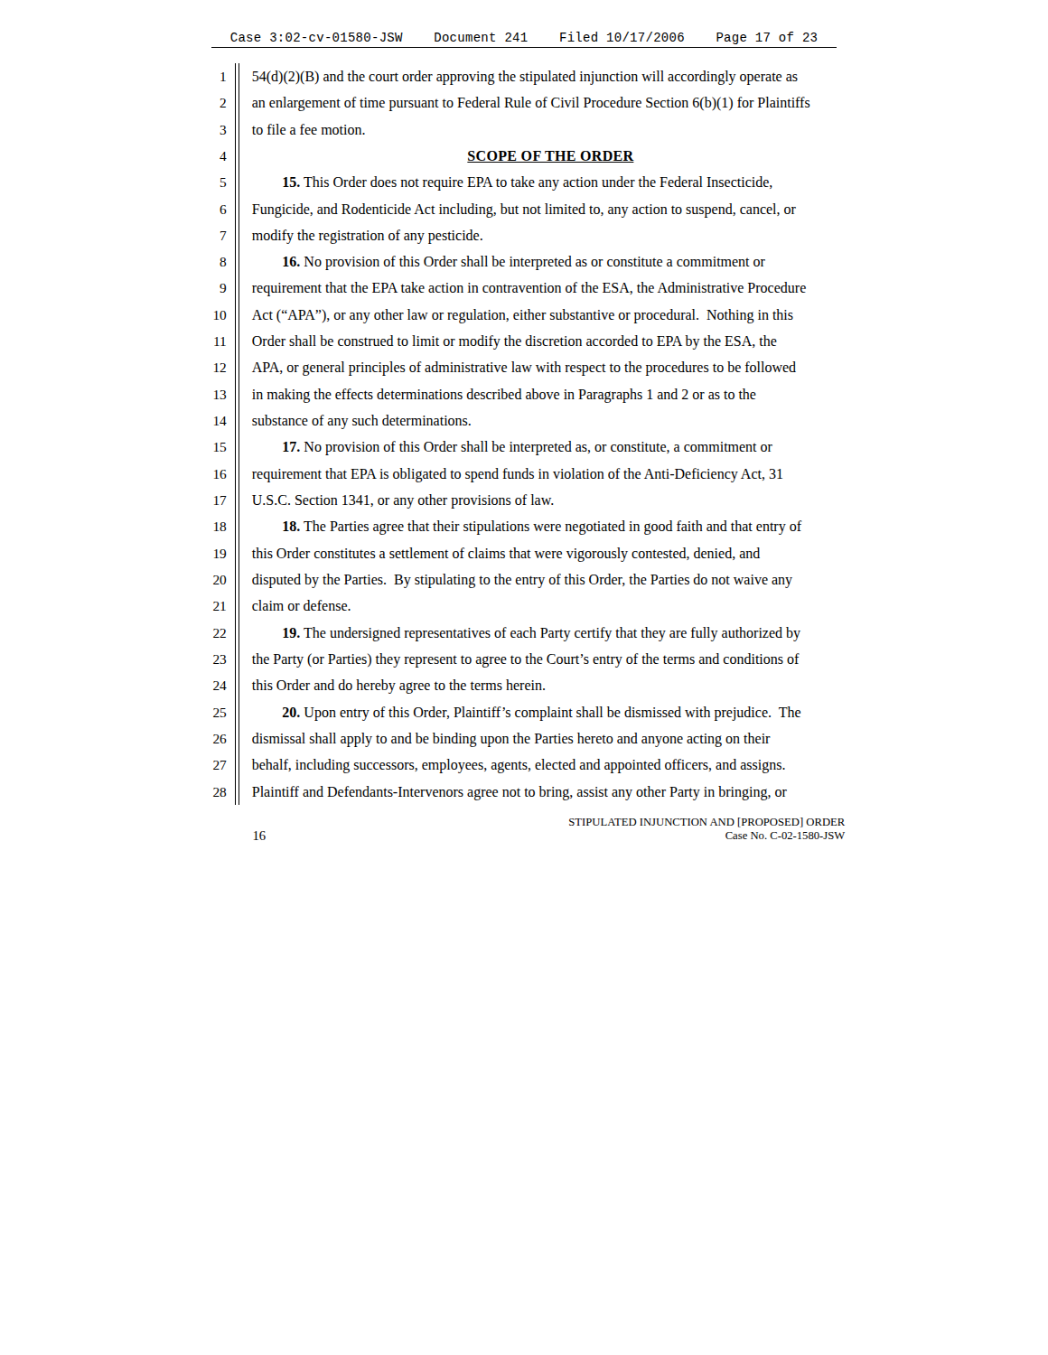Case 3:02-cv-01580-JSW Document 241 Filed 10/17/2006 Page 17 of 23
1
2
3
4
5
6
7
8
9
10
11
12
13
14
15
16
17
18
19
20
21
22
23
24
25
26
27
28
54(d)(2)(B) and the court order approving the stipulated injunction will accordingly operate as
an enlargement of time pursuant to Federal Rule of Civil Procedure Section 6(b)(1) for Plaintiffs
to file a fee motion.
SCOPE OF THE ORDER
15. This Order does not require EPA to take any action under the Federal Insecticide,
Fungicide, and Rodenticide Act including, but not limited to, any action to suspend, cancel, or
modify the registration of any pesticide.
16. No provision of this Order shall be interpreted as or constitute a commitment or
requirement that the EPA take action in contravention of the ESA, the Administrative Procedure
Act (“APA”), or any other law or regulation, either substantive or procedural. Nothing in this
Order shall be construed to limit or modify the discretion accorded to EPA by the ESA, the
APA, or general principles of administrative law with respect to the procedures to be followed
in making the effects determinations described above in Paragraphs 1 and 2 or as to the
substance of any such determinations.
17. No provision of this Order shall be interpreted as, or constitute, a commitment or
requirement that EPA is obligated to spend funds in violation of the Anti-Deficiency Act, 31
U.S.C. Section 1341, or any other provisions of law.
18. The Parties agree that their stipulations were negotiated in good faith and that entry of
this Order constitutes a settlement of claims that were vigorously contested, denied, and
disputed by the Parties. By stipulating to the entry of this Order, the Parties do not waive any
claim or defense.
19. The undersigned representatives of each Party certify that they are fully authorized by
the Party (or Parties) they represent to agree to the Court’s entry of the terms and conditions of
this Order and do hereby agree to the terms herein.
20. Upon entry of this Order, Plaintiff’s complaint shall be dismissed with prejudice. The
dismissal shall apply to and be binding upon the Parties hereto and anyone acting on their
behalf, including successors, employees, agents, elected and appointed officers, and assigns.
Plaintiff and Defendants-Intervenors agree not to bring, assist any other Party in bringing, or
16
STIPULATED INJUNCTION AND [PROPOSED] ORDER
Case No. C-02-1580-JSW